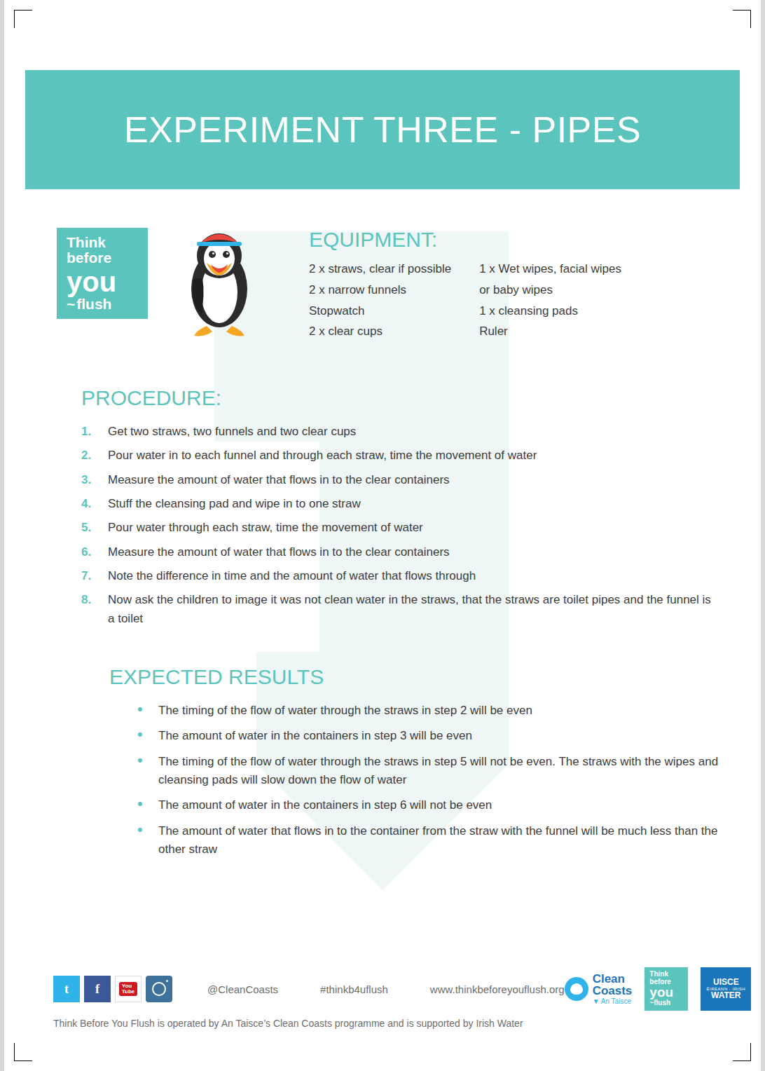EXPERIMENT THREE - PIPES
Think before you flush
EQUIPMENT:
2 x straws, clear if possible
2 x narrow funnels
Stopwatch
2 x clear cups
1 x Wet wipes, facial wipes
or baby wipes
1 x cleansing pads
Ruler
PROCEDURE:
Get two straws, two funnels and two clear cups
Pour water in to each funnel and through each straw, time the movement of water
Measure the amount of water that flows in to the clear containers
Stuff the cleansing pad and wipe in to one straw
Pour water through each straw, time the movement of water
Measure the amount of water that flows in to the clear containers
Note the difference in time and the amount of water that flows through
Now ask the children to image it was not clean water in the straws, that the straws are toilet pipes and the funnel is a toilet
EXPECTED RESULTS
The timing of the flow of water through the straws in step 2 will be even
The amount of water in the containers in step 3 will be even
The timing of the flow of water through the straws in step 5 will not be even. The straws with the wipes and cleansing pads will slow down the flow of water
The amount of water in the containers in step 6 will not be even
The amount of water that flows in to the container from the straw with the funnel will be much less than the other straw
t f You
Tube
@CleanCoasts #thinkb4uflush www.thinkbeforeyouflush.org
Clean Coasts ▼ An Taisce
Think before you ~flush
UISCE ÉIREANN · IRISH WATER
Think Before You Flush is operated by An Taisce’s Clean Coasts programme and is supported by Irish Water